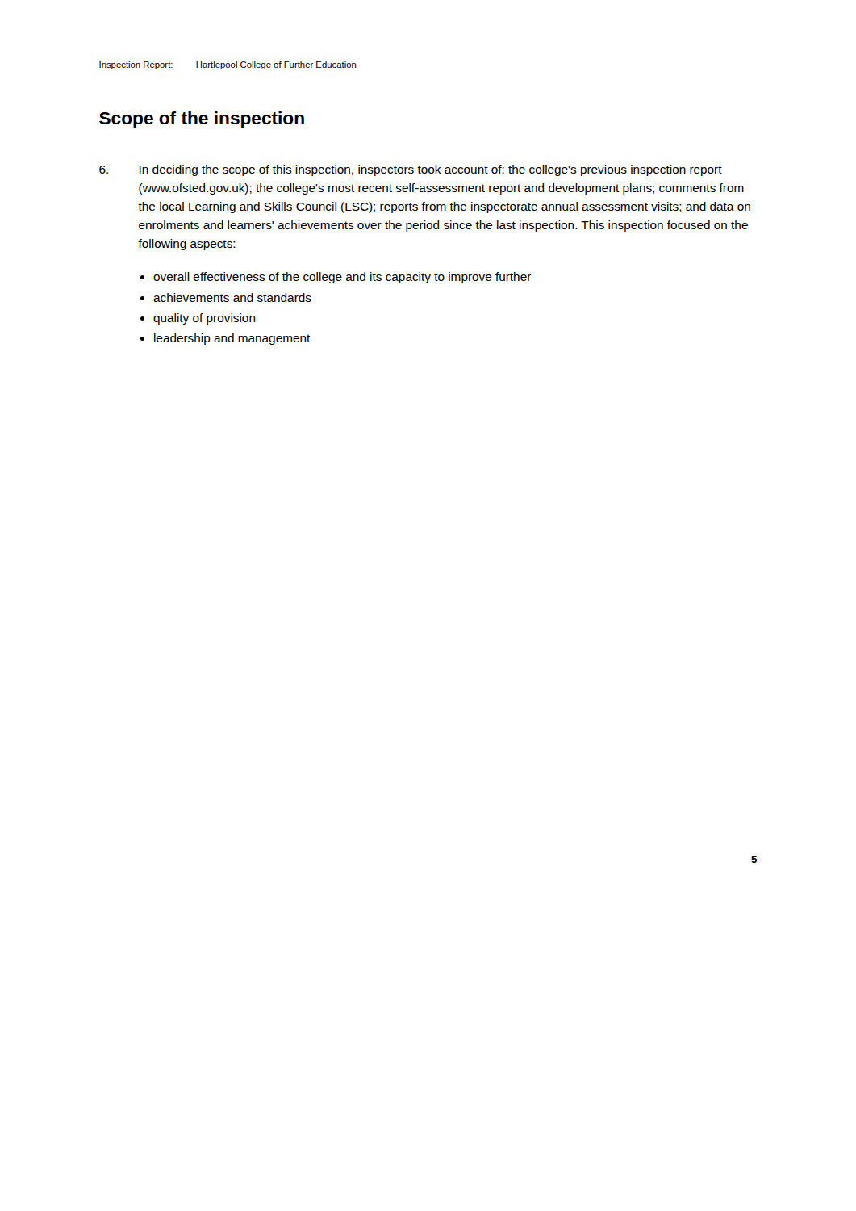Inspection Report:Hartlepool College of Further Education
Scope of the inspection
6.
In deciding the scope of this inspection, inspectors took account of: the college's previous inspection report (www.ofsted.gov.uk); the college's most recent self-assessment report and development plans; comments from the local Learning and Skills Council (LSC); reports from the inspectorate annual assessment visits; and data on enrolments and learners' achievements over the period since the last inspection. This inspection focused on the following aspects:
overall effectiveness of the college and its capacity to improve further
achievements and standards
quality of provision
leadership and management
5